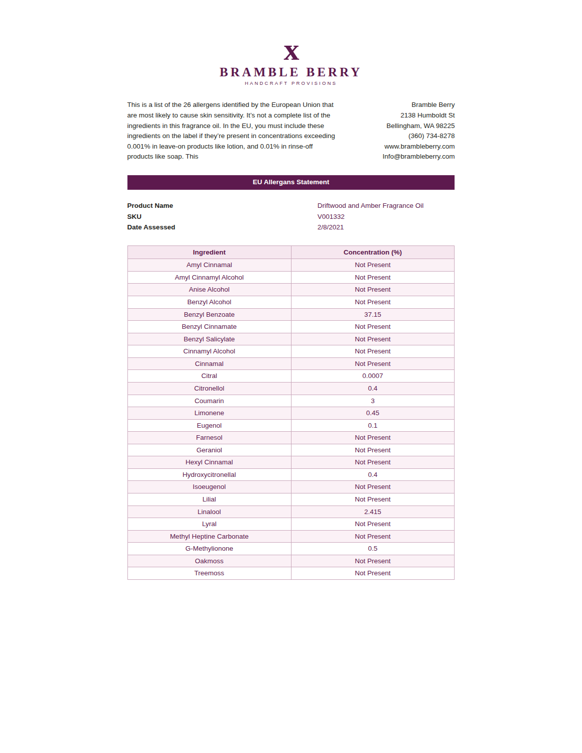x BRAMBLE BERRY HANDCRAFT PROVISIONS
This is a list of the 26 allergens identified by the European Union that are most likely to cause skin sensitivity. It’s not a complete list of the ingredients in this fragrance oil. In the EU, you must include these ingredients on the label if they’re present in concentrations exceeding 0.001% in leave-on products like lotion, and 0.01% in rinse-off products like soap. This
Bramble Berry
2138 Humboldt St
Bellingham, WA 98225
(360) 734-8278
www.brambleberry.com
Info@brambleberry.com
EU Allergans Statement
| Product Name | Driftwood and Amber Fragrance Oil |
| SKU | V001332 |
| Date Assessed | 2/8/2021 |
| Ingredient | Concentration (%) |
| --- | --- |
| Amyl Cinnamal | Not Present |
| Amyl Cinnamyl Alcohol | Not Present |
| Anise Alcohol | Not Present |
| Benzyl Alcohol | Not Present |
| Benzyl Benzoate | 37.15 |
| Benzyl Cinnamate | Not Present |
| Benzyl Salicylate | Not Present |
| Cinnamyl Alcohol | Not Present |
| Cinnamal | Not Present |
| Citral | 0.0007 |
| Citronellol | 0.4 |
| Coumarin | 3 |
| Limonene | 0.45 |
| Eugenol | 0.1 |
| Farnesol | Not Present |
| Geraniol | Not Present |
| Hexyl Cinnamal | Not Present |
| Hydroxycitronellal | 0.4 |
| Isoeugenol | Not Present |
| Lilial | Not Present |
| Linalool | 2.415 |
| Lyral | Not Present |
| Methyl Heptine Carbonate | Not Present |
| G-Methylionone | 0.5 |
| Oakmoss | Not Present |
| Treemoss | Not Present |